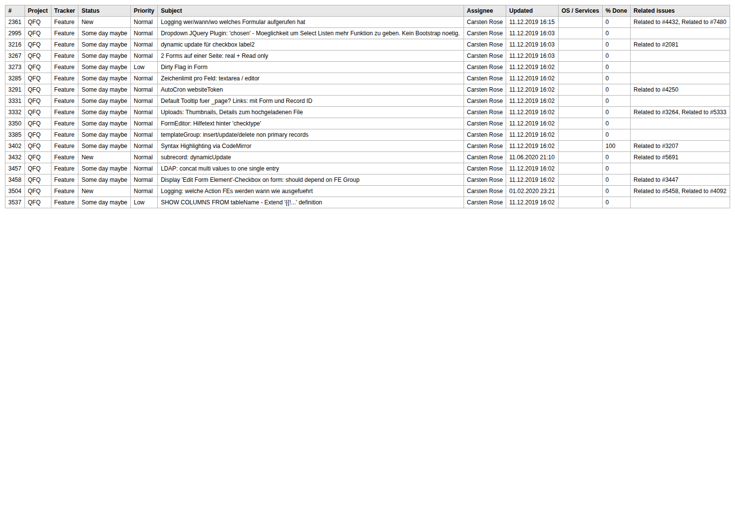| # | Project | Tracker | Status | Priority | Subject | Assignee | Updated | OS / Services | % Done | Related issues |
| --- | --- | --- | --- | --- | --- | --- | --- | --- | --- | --- |
| 2361 | QFQ | Feature | New | Normal | Logging wer/wann/wo welches Formular aufgerufen hat | Carsten Rose | 11.12.2019 16:15 | | 0 | Related to #4432, Related to #7480 |
| 2995 | QFQ | Feature | Some day maybe | Normal | Dropdown JQuery Plugin: 'chosen' - Moeglichkeit um Select Listen mehr Funktion zu geben. Kein Bootstrap noetig. | Carsten Rose | 11.12.2019 16:03 | | 0 | |
| 3216 | QFQ | Feature | Some day maybe | Normal | dynamic update für checkbox label2 | Carsten Rose | 11.12.2019 16:03 | | 0 | Related to #2081 |
| 3267 | QFQ | Feature | Some day maybe | Normal | 2 Forms auf einer Seite: real + Read only | Carsten Rose | 11.12.2019 16:03 | | 0 | |
| 3273 | QFQ | Feature | Some day maybe | Low | Dirty Flag in Form | Carsten Rose | 11.12.2019 16:02 | | 0 | |
| 3285 | QFQ | Feature | Some day maybe | Normal | Zeichenlimit pro Feld: textarea / editor | Carsten Rose | 11.12.2019 16:02 | | 0 | |
| 3291 | QFQ | Feature | Some day maybe | Normal | AutoCron websiteToken | Carsten Rose | 11.12.2019 16:02 | | 0 | Related to #4250 |
| 3331 | QFQ | Feature | Some day maybe | Normal | Default Tooltip fuer _page? Links: mit Form und Record ID | Carsten Rose | 11.12.2019 16:02 | | 0 | |
| 3332 | QFQ | Feature | Some day maybe | Normal | Uploads: Thumbnails, Details zum hochgeladenen File | Carsten Rose | 11.12.2019 16:02 | | 0 | Related to #3264, Related to #5333 |
| 3350 | QFQ | Feature | Some day maybe | Normal | FormEditor: Hilfetext hinter 'checktype' | Carsten Rose | 11.12.2019 16:02 | | 0 | |
| 3385 | QFQ | Feature | Some day maybe | Normal | templateGroup: insert/update/delete non primary records | Carsten Rose | 11.12.2019 16:02 | | 0 | |
| 3402 | QFQ | Feature | Some day maybe | Normal | Syntax Highlighting via CodeMirror | Carsten Rose | 11.12.2019 16:02 | | 100 | Related to #3207 |
| 3432 | QFQ | Feature | New | Normal | subrecord: dynamicUpdate | Carsten Rose | 11.06.2020 21:10 | | 0 | Related to #5691 |
| 3457 | QFQ | Feature | Some day maybe | Normal | LDAP: concat multi values to one single entry | Carsten Rose | 11.12.2019 16:02 | | 0 | |
| 3458 | QFQ | Feature | Some day maybe | Normal | Display 'Edit Form Element'-Checkbox on form: should depend on FE Group | Carsten Rose | 11.12.2019 16:02 | | 0 | Related to #3447 |
| 3504 | QFQ | Feature | New | Normal | Logging: welche Action FEs werden wann wie ausgefuehrt | Carsten Rose | 01.02.2020 23:21 | | 0 | Related to #5458, Related to #4092 |
| 3537 | QFQ | Feature | Some day maybe | Low | SHOW COLUMNS FROM tableName - Extend '{{!...' definition | Carsten Rose | 11.12.2019 16:02 | | 0 | |